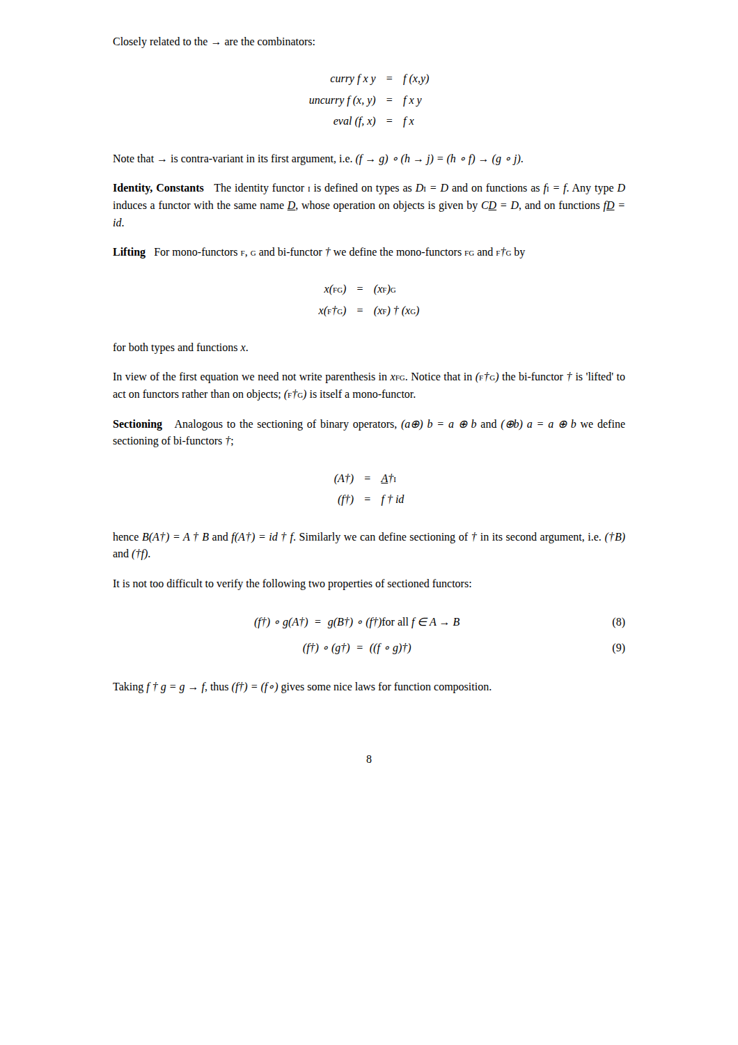Closely related to the → are the combinators:
| curry f x y | = | f (x,y) |
| uncurry f (x, y) | = | f x y |
| eval (f, x) | = | f x |
Note that → is contra-variant in its first argument, i.e. (f → g) ∘ (h → j) = (h ∘ f) → (g ∘ j).
Identity, Constants The identity functor i is defined on types as Di = D and on functions as fi = f. Any type D induces a functor with the same name D, whose operation on objects is given by CD = D, and on functions fD = id.
Lifting For mono-functors f, g and bi-functor † we define the mono-functors fg and f†g by
| x( fg ) | = | (x f ) g |
| x( f † g ) | = | (x f ) † (x g ) |
for both types and functions x.
In view of the first equation we need not write parenthesis in xfg. Notice that in (f†g) the bi-functor † is 'lifted' to act on functors rather than on objects; (f†g) is itself a mono-functor.
Sectioning Analogous to the sectioning of binary operators, (a⊕) b = a ⊕ b and (⊕b) a = a ⊕ b we define sectioning of bi-functors †;
| (A†) | = | A † i |
| (f†) | = | f † id |
hence B(A†) = A † B and f(A†) = id † f. Similarly we can define sectioning of † in its second argument, i.e. (†B) and (†f).
It is not too difficult to verify the following two properties of sectioned functors:
| / (f†) ∘ g(A†) / = / g(B†) ∘ (f†) / for all f ∈ A → B / | (8) |
| / (f†) ∘ (g†) / = / ((f ∘ g)†) / | (9) |
Taking f † g = g → f, thus (f†) = (f∘) gives some nice laws for function composition.
8